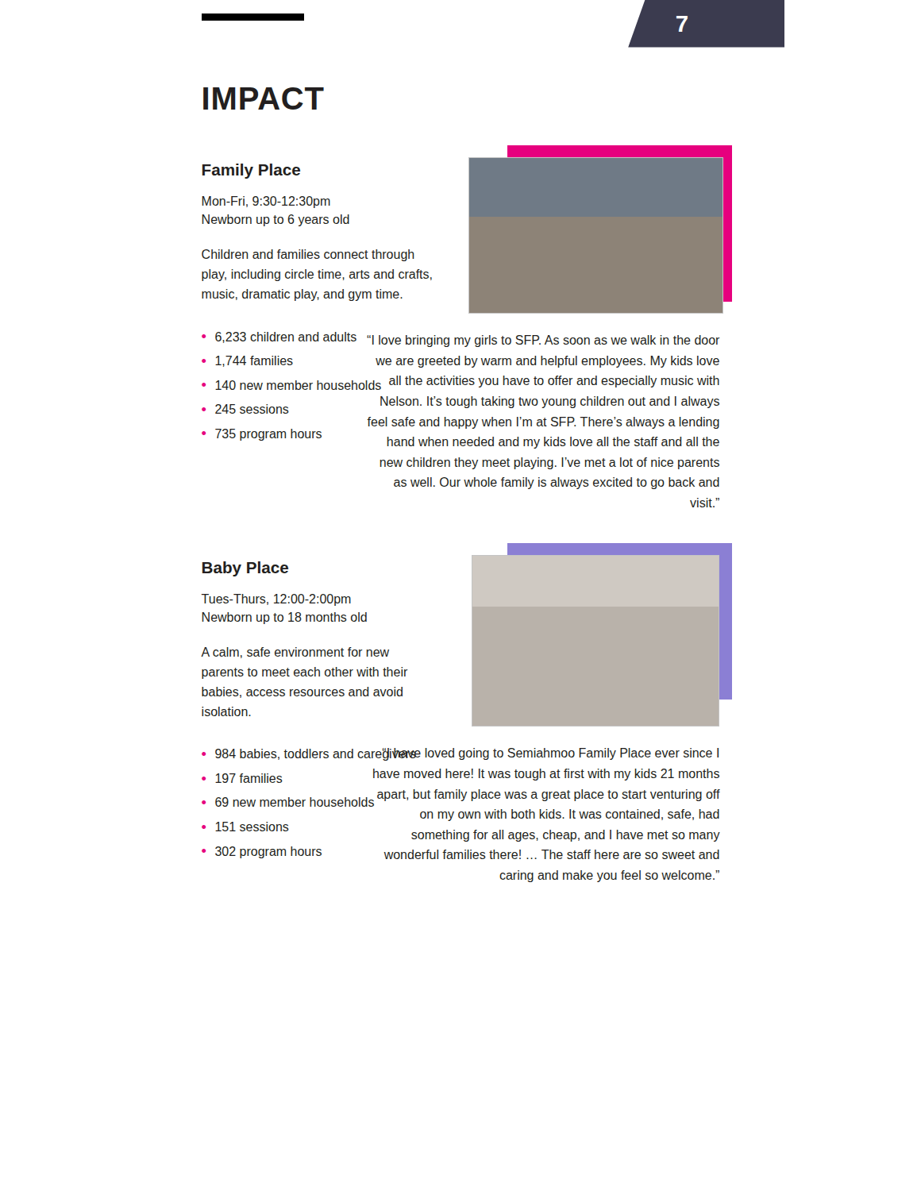7
IMPACT
Family Place
Mon-Fri, 9:30-12:30pm
Newborn up to 6 years old
Children and families connect through play, including circle time, arts and crafts, music, dramatic play, and gym time.
6,233 children and adults
1,744 families
140 new member households
245 sessions
735 program hours
“I love bringing my girls to SFP. As soon as we walk in the door we are greeted by warm and helpful employees. My kids love all the activities you have to offer and especially music with Nelson. It’s tough taking two young children out and I always feel safe and happy when I’m at SFP. There’s always a lending hand when needed and my kids love all the staff and all the new children they meet playing. I’ve met a lot of nice parents as well. Our whole family is always excited to go back and visit.”
Baby Place
Tues-Thurs, 12:00-2:00pm
Newborn up to 18 months old
A calm, safe environment for new parents to meet each other with their babies, access resources and avoid isolation.
984 babies, toddlers and caregivers
197 families
69 new member households
151 sessions
302 program hours
“I have loved going to Semiahmoo Family Place ever since I have moved here! It was tough at first with my kids 21 months apart, but family place was a great place to start venturing off on my own with both kids. It was contained, safe, had something for all ages, cheap, and I have met so many wonderful families there! … The staff here are so sweet and caring and make you feel so welcome.”